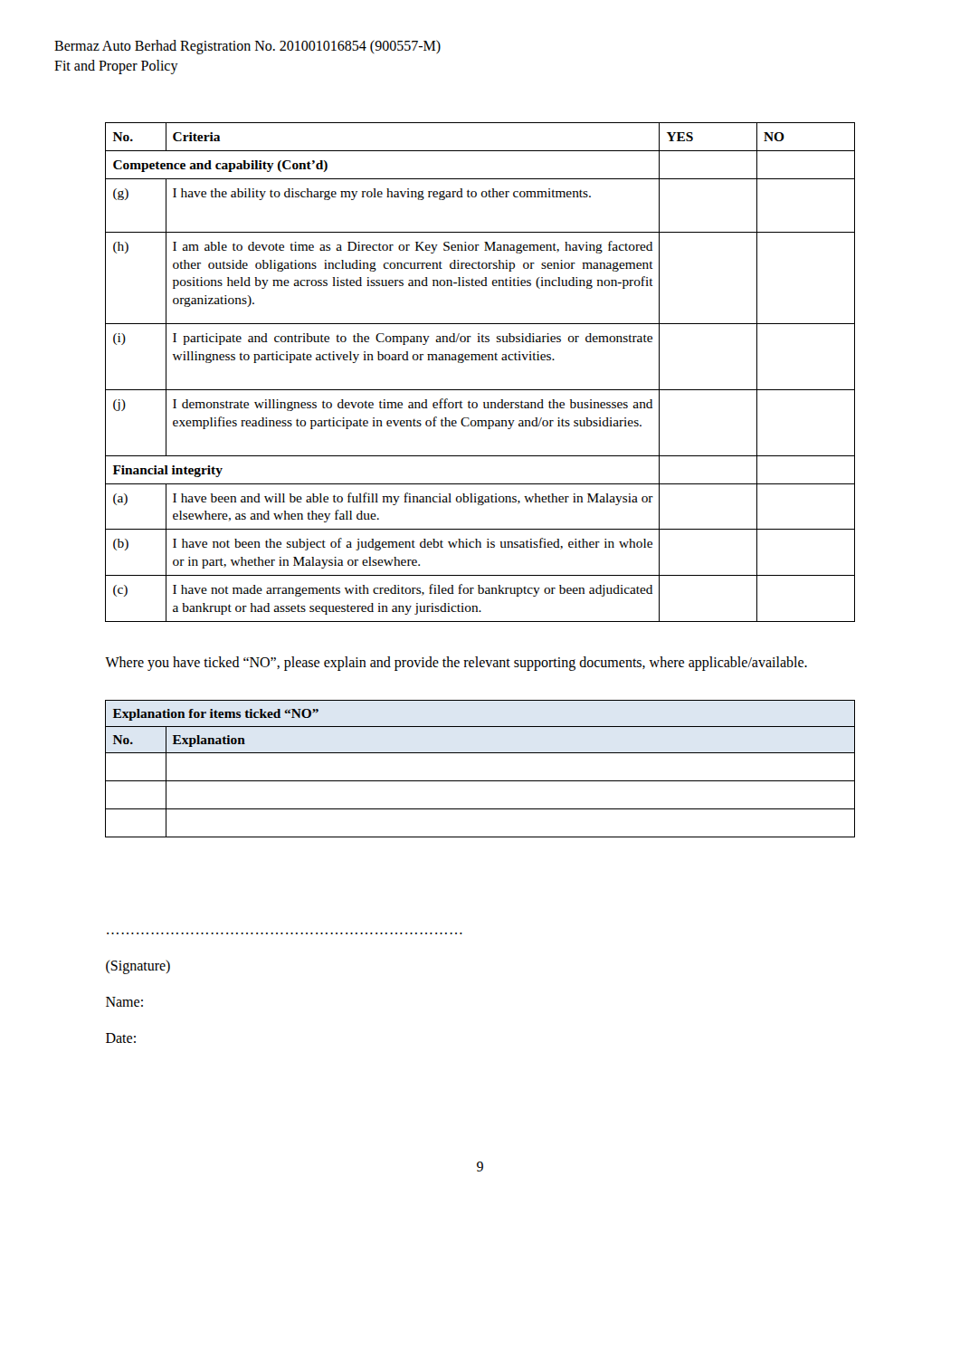Bermaz Auto Berhad Registration No. 201001016854 (900557-M)
Fit and Proper Policy
| No. | Criteria | YES | NO |
| --- | --- | --- | --- |
| Competence and capability (Cont’d) | | |
| (g) | I have the ability to discharge my role having regard to other commitments. | | |
| (h) | I am able to devote time as a Director or Key Senior Management, having factored other outside obligations including concurrent directorship or senior management positions held by me across listed issuers and non-listed entities (including non-profit organizations). | | |
| (i) | I participate and contribute to the Company and/or its subsidiaries or demonstrate willingness to participate actively in board or management activities. | | |
| (j) | I demonstrate willingness to devote time and effort to understand the businesses and exemplifies readiness to participate in events of the Company and/or its subsidiaries. | | |
| Financial integrity | | |
| (a) | I have been and will be able to fulfill my financial obligations, whether in Malaysia or elsewhere, as and when they fall due. | | |
| (b) | I have not been the subject of a judgement debt which is unsatisfied, either in whole or in part, whether in Malaysia or elsewhere. | | |
| (c) | I have not made arrangements with creditors, filed for bankruptcy or been adjudicated a bankrupt or had assets sequestered in any jurisdiction. | | |
Where you have ticked “NO”, please explain and provide the relevant supporting documents, where applicable/available.
| Explanation for items ticked “NO” |
| No. | Explanation |
………………………………………………………………
(Signature)
Name:
Date:
9